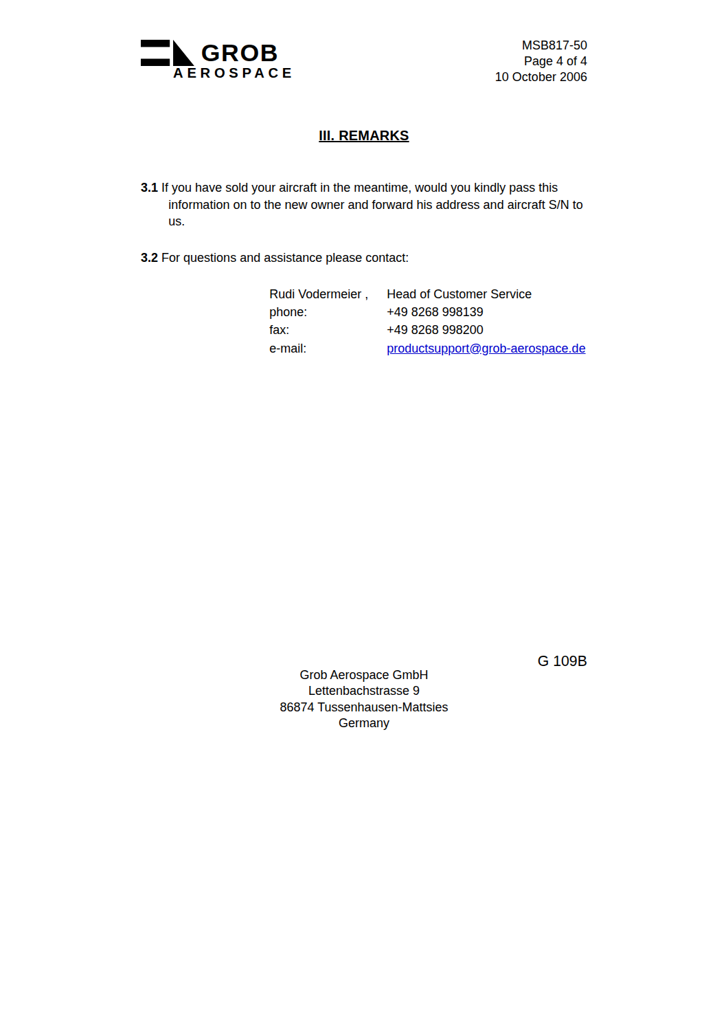GROB AEROSPACE
MSB817-50
Page 4 of 4
10 October 2006
III. REMARKS
3.1 If you have sold your aircraft in the meantime, would you kindly pass this information on to the new owner and forward his address and aircraft S/N to us.
3.2 For questions and assistance please contact:
| Rudi Vodermeier , | Head of Customer Service |
| phone: | +49 8268 998139 |
| fax: | +49 8268 998200 |
| e-mail: | productsupport@grob-aerospace.de |
G 109B
Grob Aerospace GmbH
Lettenbachstrasse 9
86874 Tussenhausen-Mattsies
Germany